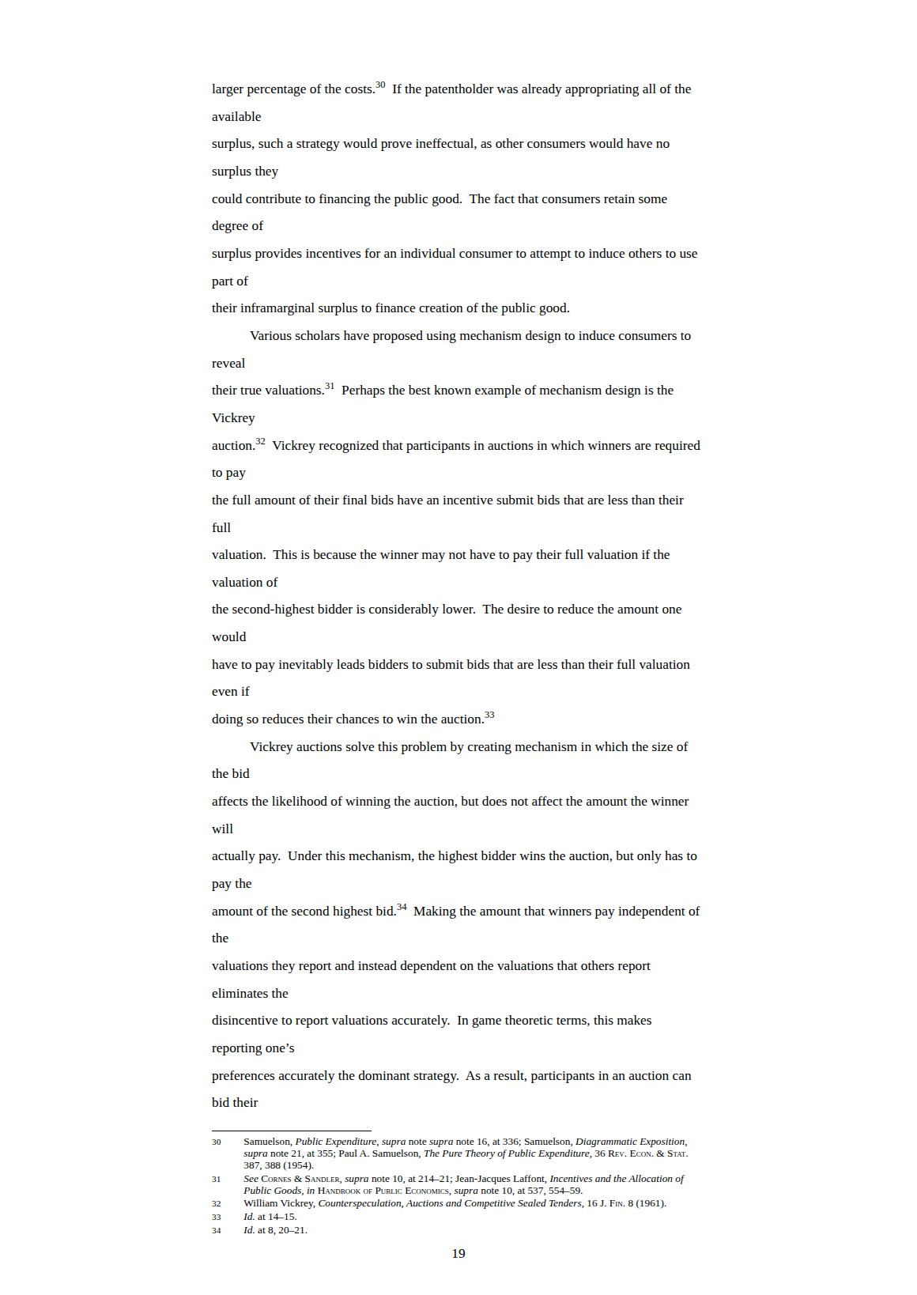larger percentage of the costs.30 If the patentholder was already appropriating all of the available
surplus, such a strategy would prove ineffectual, as other consumers would have no surplus they
could contribute to financing the public good. The fact that consumers retain some degree of
surplus provides incentives for an individual consumer to attempt to induce others to use part of
their inframarginal surplus to finance creation of the public good.
Various scholars have proposed using mechanism design to induce consumers to reveal
their true valuations.31 Perhaps the best known example of mechanism design is the Vickrey
auction.32 Vickrey recognized that participants in auctions in which winners are required to pay
the full amount of their final bids have an incentive submit bids that are less than their full
valuation. This is because the winner may not have to pay their full valuation if the valuation of
the second-highest bidder is considerably lower. The desire to reduce the amount one would
have to pay inevitably leads bidders to submit bids that are less than their full valuation even if
doing so reduces their chances to win the auction.33
Vickrey auctions solve this problem by creating mechanism in which the size of the bid
affects the likelihood of winning the auction, but does not affect the amount the winner will
actually pay. Under this mechanism, the highest bidder wins the auction, but only has to pay the
amount of the second highest bid.34 Making the amount that winners pay independent of the
valuations they report and instead dependent on the valuations that others report eliminates the
disincentive to report valuations accurately. In game theoretic terms, this makes reporting one’s
preferences accurately the dominant strategy. As a result, participants in an auction can bid their
30
Samuelson, Public Expenditure, supra note supra note 16, at 336; Samuelson, Diagrammatic Exposition, supra note 21, at 355; Paul A. Samuelson, The Pure Theory of Public Expenditure, 36 Rev. Econ. & Stat. 387, 388 (1954).
31
See Cornes & Sandler, supra note 10, at 214–21; Jean-Jacques Laffont, Incentives and the Allocation of Public Goods, in Handbook of Public Economics, supra note 10, at 537, 554–59.
32
William Vickrey, Counterspeculation, Auctions and Competitive Sealed Tenders, 16 J. Fin. 8 (1961).
33
Id. at 14–15.
34
Id. at 8, 20–21.
19